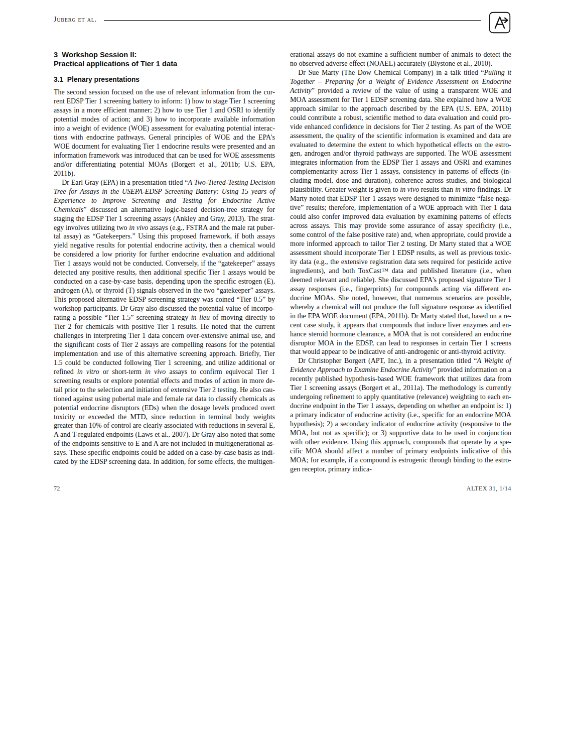Juberg et al.
3 Workshop Session II:
Practical applications of Tier 1 data
3.1 Plenary presentations
The second session focused on the use of relevant information from the current EDSP Tier 1 screening battery to inform: 1) how to stage Tier 1 screening assays in a more efficient manner; 2) how to use Tier 1 and OSRI to identify potential modes of action; and 3) how to incorporate available information into a weight of evidence (WOE) assessment for evaluating potential interactions with endocrine pathways. General principles of WOE and the EPA's WOE document for evaluating Tier 1 endocrine results were presented and an information framework was introduced that can be used for WOE assessments and/or differentiating potential MOAs (Borgert et al., 2011b; U.S. EPA, 2011b).
Dr Earl Gray (EPA) in a presentation titled “A Two-Tiered-Testing Decision Tree for Assays in the USEPA-EDSP Screening Battery: Using 15 years of Experience to Improve Screening and Testing for Endocrine Active Chemicals” discussed an alternative logic-based decision-tree strategy for staging the EDSP Tier 1 screening assays (Ankley and Gray, 2013). The strategy involves utilizing two in vivo assays (e.g., FSTRA and the male rat pubertal assay) as “Gatekeepers.” Using this proposed framework, if both assays yield negative results for potential endocrine activity, then a chemical would be considered a low priority for further endocrine evaluation and additional Tier 1 assays would not be conducted. Conversely, if the “gatekeeper” assays detected any positive results, then additional specific Tier 1 assays would be conducted on a case-by-case basis, depending upon the specific estrogen (E), androgen (A), or thyroid (T) signals observed in the two “gatekeeper” assays. This proposed alternative EDSP screening strategy was coined “Tier 0.5” by workshop participants. Dr Gray also discussed the potential value of incorporating a possible “Tier 1.5” screening strategy in lieu of moving directly to Tier 2 for chemicals with positive Tier 1 results. He noted that the current challenges in interpreting Tier 1 data concern over-extensive animal use, and the significant costs of Tier 2 assays are compelling reasons for the potential implementation and use of this alternative screening approach. Briefly, Tier 1.5 could be conducted following Tier 1 screening, and utilize additional or refined in vitro or short-term in vivo assays to confirm equivocal Tier 1 screening results or explore potential effects and modes of action in more detail prior to the selection and initiation of extensive Tier 2 testing. He also cautioned against using pubertal male and female rat data to classify chemicals as potential endocrine disruptors (EDs) when the dosage levels produced overt toxicity or exceeded the MTD, since reduction in terminal body weights greater than 10% of control are clearly associated with reductions in several E, A and T-regulated endpoints (Laws et al., 2007). Dr Gray also noted that some of the endpoints sensitive to E and A are not included in multigenerational assays. These specific endpoints could be added on a case-by-case basis as indicated by the EDSP screening data. In addition, for some effects, the multigenerational assays do not examine a sufficient number of animals to detect the no observed adverse effect (NOAEL) accurately (Blystone et al., 2010).
Dr Sue Marty (The Dow Chemical Company) in a talk titled “Pulling it Together – Preparing for a Weight of Evidence Assessment on Endocrine Activity” provided a review of the value of using a transparent WOE and MOA assessment for Tier 1 EDSP screening data. She explained how a WOE approach similar to the approach described by the EPA (U.S. EPA, 2011b) could contribute a robust, scientific method to data evaluation and could provide enhanced confidence in decisions for Tier 2 testing. As part of the WOE assessment, the quality of the scientific information is examined and data are evaluated to determine the extent to which hypothetical effects on the estrogen, androgen and/or thyroid pathways are supported. The WOE assessment integrates information from the EDSP Tier 1 assays and OSRI and examines complementarity across Tier 1 assays, consistency in patterns of effects (including model, dose and duration), coherence across studies, and biological plausibility. Greater weight is given to in vivo results than in vitro findings. Dr Marty noted that EDSP Tier 1 assays were designed to minimize “false negative” results; therefore, implementation of a WOE approach with Tier 1 data could also confer improved data evaluation by examining patterns of effects across assays. This may provide some assurance of assay specificity (i.e., some control of the false positive rate) and, when appropriate, could provide a more informed approach to tailor Tier 2 testing. Dr Marty stated that a WOE assessment should incorporate Tier 1 EDSP results, as well as previous toxicity data (e.g., the extensive registration data sets required for pesticide active ingredients), and both ToxCast™ data and published literature (i.e., when deemed relevant and reliable). She discussed EPA's proposed signature Tier 1 assay responses (i.e., fingerprints) for compounds acting via different endocrine MOAs. She noted, however, that numerous scenarios are possible, whereby a chemical will not produce the full signature response as identified in the EPA WOE document (EPA, 2011b). Dr Marty stated that, based on a recent case study, it appears that compounds that induce liver enzymes and enhance steroid hormone clearance, a MOA that is not considered an endocrine disruptor MOA in the EDSP, can lead to responses in certain Tier 1 screens that would appear to be indicative of anti-androgenic or anti-thyroid activity.
Dr Christopher Borgert (APT, Inc.), in a presentation titled “A Weight of Evidence Approach to Examine Endocrine Activity” provided information on a recently published hypothesis-based WOE framework that utilizes data from Tier 1 screening assays (Borgert et al., 2011a). The methodology is currently undergoing refinement to apply quantitative (relevance) weighting to each endocrine endpoint in the Tier 1 assays, depending on whether an endpoint is: 1) a primary indicator of endocrine activity (i.e., specific for an endocrine MOA hypothesis); 2) a secondary indicator of endocrine activity (responsive to the MOA, but not as specific); or 3) supportive data to be used in conjunction with other evidence. Using this approach, compounds that operate by a specific MOA should affect a number of primary endpoints indicative of this MOA; for example, if a compound is estrogenic through binding to the estrogen receptor, primary indica-
72
ALTEX 31, 1/14